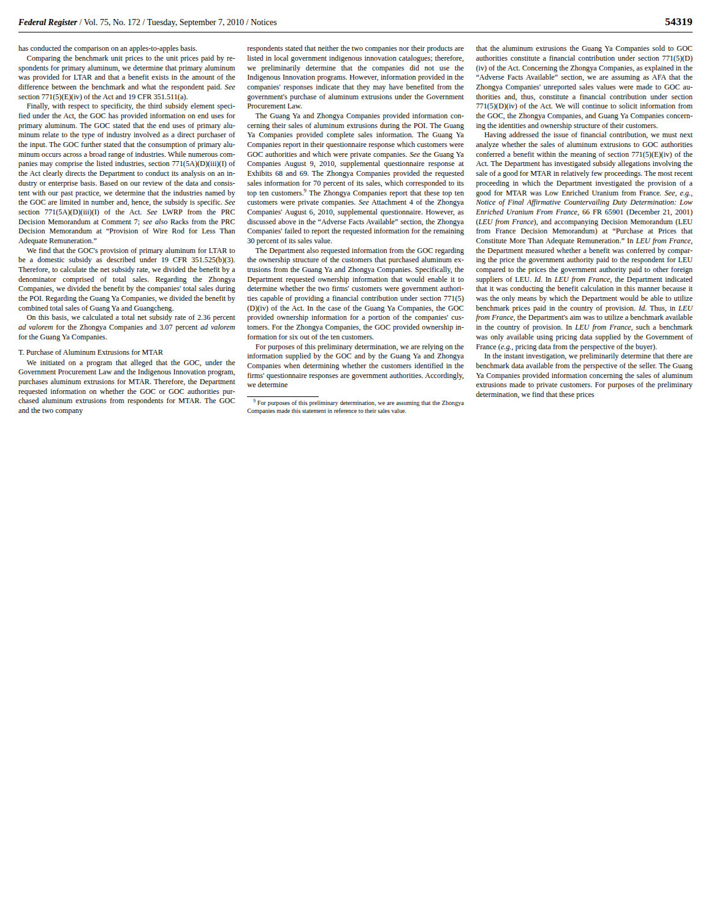Federal Register / Vol. 75, No. 172 / Tuesday, September 7, 2010 / Notices
54319
has conducted the comparison on an apples-to-apples basis.
Comparing the benchmark unit prices to the unit prices paid by respondents for primary aluminum, we determine that primary aluminum was provided for LTAR and that a benefit exists in the amount of the difference between the benchmark and what the respondent paid. See section 771(5)(E)(iv) of the Act and 19 CFR 351.511(a).
Finally, with respect to specificity, the third subsidy element specified under the Act, the GOC has provided information on end uses for primary aluminum. The GOC stated that the end uses of primary aluminum relate to the type of industry involved as a direct purchaser of the input. The GOC further stated that the consumption of primary aluminum occurs across a broad range of industries. While numerous companies may comprise the listed industries, section 771(5A)(D)(iii)(I) of the Act clearly directs the Department to conduct its analysis on an industry or enterprise basis. Based on our review of the data and consistent with our past practice, we determine that the industries named by the GOC are limited in number and, hence, the subsidy is specific. See section 771(5A)(D)(iii)(I) of the Act. See LWRP from the PRC Decision Memorandum at Comment 7; see also Racks from the PRC Decision Memorandum at “Provision of Wire Rod for Less Than Adequate Remuneration.”
We find that the GOC's provision of primary aluminum for LTAR to be a domestic subsidy as described under 19 CFR 351.525(b)(3). Therefore, to calculate the net subsidy rate, we divided the benefit by a denominator comprised of total sales. Regarding the Zhongya Companies, we divided the benefit by the companies' total sales during the POI. Regarding the Guang Ya Companies, we divided the benefit by combined total sales of Guang Ya and Guangcheng.
On this basis, we calculated a total net subsidy rate of 2.36 percent ad valorem for the Zhongya Companies and 3.07 percent ad valorem for the Guang Ya Companies.
T. Purchase of Aluminum Extrusions for MTAR
We initiated on a program that alleged that the GOC, under the Government Procurement Law and the Indigenous Innovation program, purchases aluminum extrusions for MTAR. Therefore, the Department requested information on whether the GOC or GOC authorities purchased aluminum extrusions from respondents for MTAR. The GOC and the two company
respondents stated that neither the two companies nor their products are listed in local government indigenous innovation catalogues; therefore, we preliminarily determine that the companies did not use the Indigenous Innovation programs. However, information provided in the companies' responses indicate that they may have benefited from the government's purchase of aluminum extrusions under the Government Procurement Law.
The Guang Ya and Zhongya Companies provided information concerning their sales of aluminum extrusions during the POI. The Guang Ya Companies provided complete sales information. The Guang Ya Companies report in their questionnaire response which customers were GOC authorities and which were private companies. See the Guang Ya Companies August 9, 2010, supplemental questionnaire response at Exhibits 68 and 69. The Zhongya Companies provided the requested sales information for 70 percent of its sales, which corresponded to its top ten customers.9 The Zhongya Companies report that these top ten customers were private companies. See Attachment 4 of the Zhongya Companies' August 6, 2010, supplemental questionnaire. However, as discussed above in the “Adverse Facts Available” section, the Zhongya Companies' failed to report the requested information for the remaining 30 percent of its sales value.
The Department also requested information from the GOC regarding the ownership structure of the customers that purchased aluminum extrusions from the Guang Ya and Zhongya Companies. Specifically, the Department requested ownership information that would enable it to determine whether the two firms' customers were government authorities capable of providing a financial contribution under section 771(5)(D)(iv) of the Act. In the case of the Guang Ya Companies, the GOC provided ownership information for a portion of the companies' customers. For the Zhongya Companies, the GOC provided ownership information for six out of the ten customers.
For purposes of this preliminary determination, we are relying on the information supplied by the GOC and by the Guang Ya and Zhongya Companies when determining whether the customers identified in the firms' questionnaire responses are government authorities. Accordingly, we determine
9 For purposes of this preliminary determination, we are assuming that the Zhongya Companies made this statement in reference to their sales value.
that the aluminum extrusions the Guang Ya Companies sold to GOC authorities constitute a financial contribution under section 771(5)(D)(iv) of the Act. Concerning the Zhongya Companies, as explained in the “Adverse Facts Available” section, we are assuming as AFA that the Zhongya Companies' unreported sales values were made to GOC authorities and, thus, constitute a financial contribution under section 771(5)(D)(iv) of the Act. We will continue to solicit information from the GOC, the Zhongya Companies, and Guang Ya Companies concerning the identities and ownership structure of their customers.
Having addressed the issue of financial contribution, we must next analyze whether the sales of aluminum extrusions to GOC authorities conferred a benefit within the meaning of section 771(5)(E)(iv) of the Act. The Department has investigated subsidy allegations involving the sale of a good for MTAR in relatively few proceedings. The most recent proceeding in which the Department investigated the provision of a good for MTAR was Low Enriched Uranium from France. See, e.g., Notice of Final Affirmative Countervailing Duty Determination: Low Enriched Uranium From France, 66 FR 65901 (December 21, 2001) (LEU from France), and accompanying Decision Memorandum (LEU from France Decision Memorandum) at “Purchase at Prices that Constitute More Than Adequate Remuneration.” In LEU from France, the Department measured whether a benefit was conferred by comparing the price the government authority paid to the respondent for LEU compared to the prices the government authority paid to other foreign suppliers of LEU. Id. In LEU from France, the Department indicated that it was conducting the benefit calculation in this manner because it was the only means by which the Department would be able to utilize benchmark prices paid in the country of provision. Id. Thus, in LEU from France, the Department's aim was to utilize a benchmark available in the country of provision. In LEU from France, such a benchmark was only available using pricing data supplied by the Government of France (e.g., pricing data from the perspective of the buyer).
In the instant investigation, we preliminarily determine that there are benchmark data available from the perspective of the seller. The Guang Ya Companies provided information concerning the sales of aluminum extrusions made to private customers. For purposes of the preliminary determination, we find that these prices